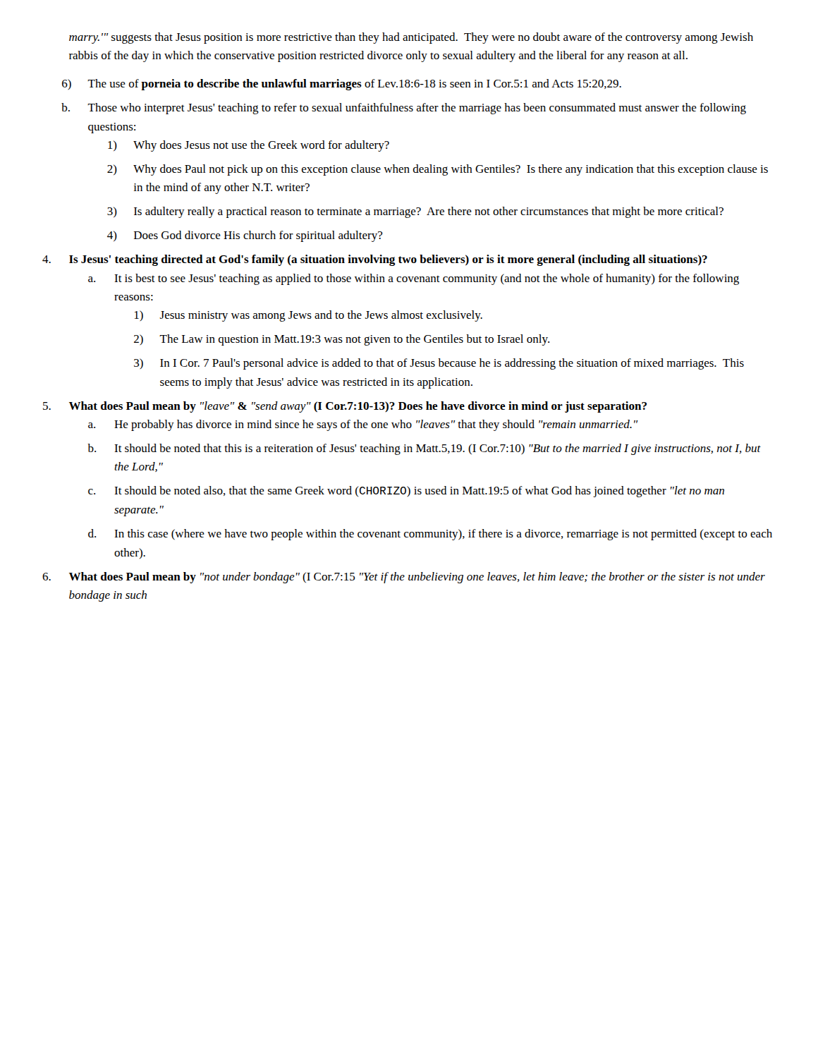marry.'" suggests that Jesus position is more restrictive than they had anticipated. They were no doubt aware of the controversy among Jewish rabbis of the day in which the conservative position restricted divorce only to sexual adultery and the liberal for any reason at all.
6) The use of porneia to describe the unlawful marriages of Lev.18:6-18 is seen in I Cor.5:1 and Acts 15:20,29.
b. Those who interpret Jesus' teaching to refer to sexual unfaithfulness after the marriage has been consummated must answer the following questions:
1) Why does Jesus not use the Greek word for adultery?
2) Why does Paul not pick up on this exception clause when dealing with Gentiles? Is there any indication that this exception clause is in the mind of any other N.T. writer?
3) Is adultery really a practical reason to terminate a marriage? Are there not other circumstances that might be more critical?
4) Does God divorce His church for spiritual adultery?
4. Is Jesus' teaching directed at God's family (a situation involving two believers) or is it more general (including all situations)?
a. It is best to see Jesus' teaching as applied to those within a covenant community (and not the whole of humanity) for the following reasons:
1) Jesus ministry was among Jews and to the Jews almost exclusively.
2) The Law in question in Matt.19:3 was not given to the Gentiles but to Israel only.
3) In I Cor. 7 Paul's personal advice is added to that of Jesus because he is addressing the situation of mixed marriages. This seems to imply that Jesus' advice was restricted in its application.
5. What does Paul mean by "leave" & "send away" (I Cor.7:10-13)? Does he have divorce in mind or just separation?
a. He probably has divorce in mind since he says of the one who "leaves" that they should "remain unmarried."
b. It should be noted that this is a reiteration of Jesus' teaching in Matt.5,19. (I Cor.7:10) "But to the married I give instructions, not I, but the Lord,"
c. It should be noted also, that the same Greek word (CHORIZO) is used in Matt.19:5 of what God has joined together "let no man separate."
d. In this case (where we have two people within the covenant community), if there is a divorce, remarriage is not permitted (except to each other).
6. What does Paul mean by "not under bondage" (I Cor.7:15 "Yet if the unbelieving one leaves, let him leave; the brother or the sister is not under bondage in such